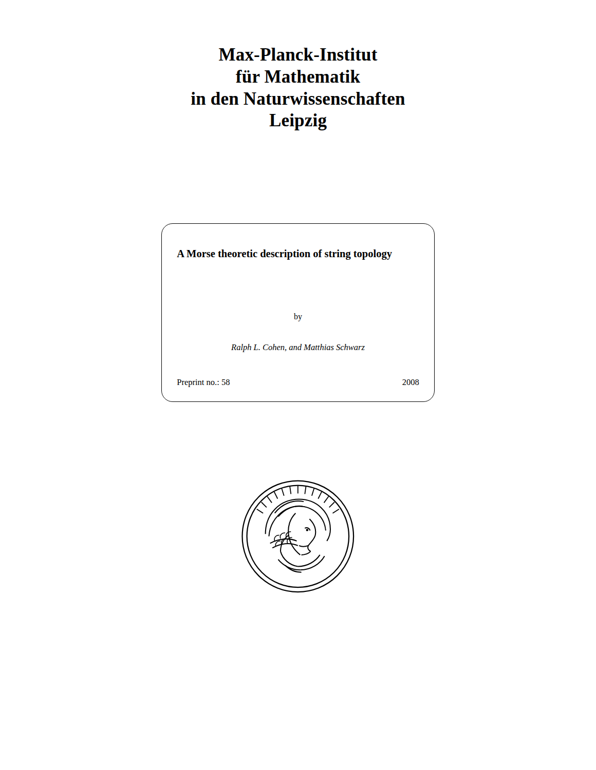Max-Planck-Institut für Mathematik in den Naturwissenschaften Leipzig
A Morse theoretic description of string topology
by
Ralph L. Cohen, and Matthias Schwarz
Preprint no.: 58 2008